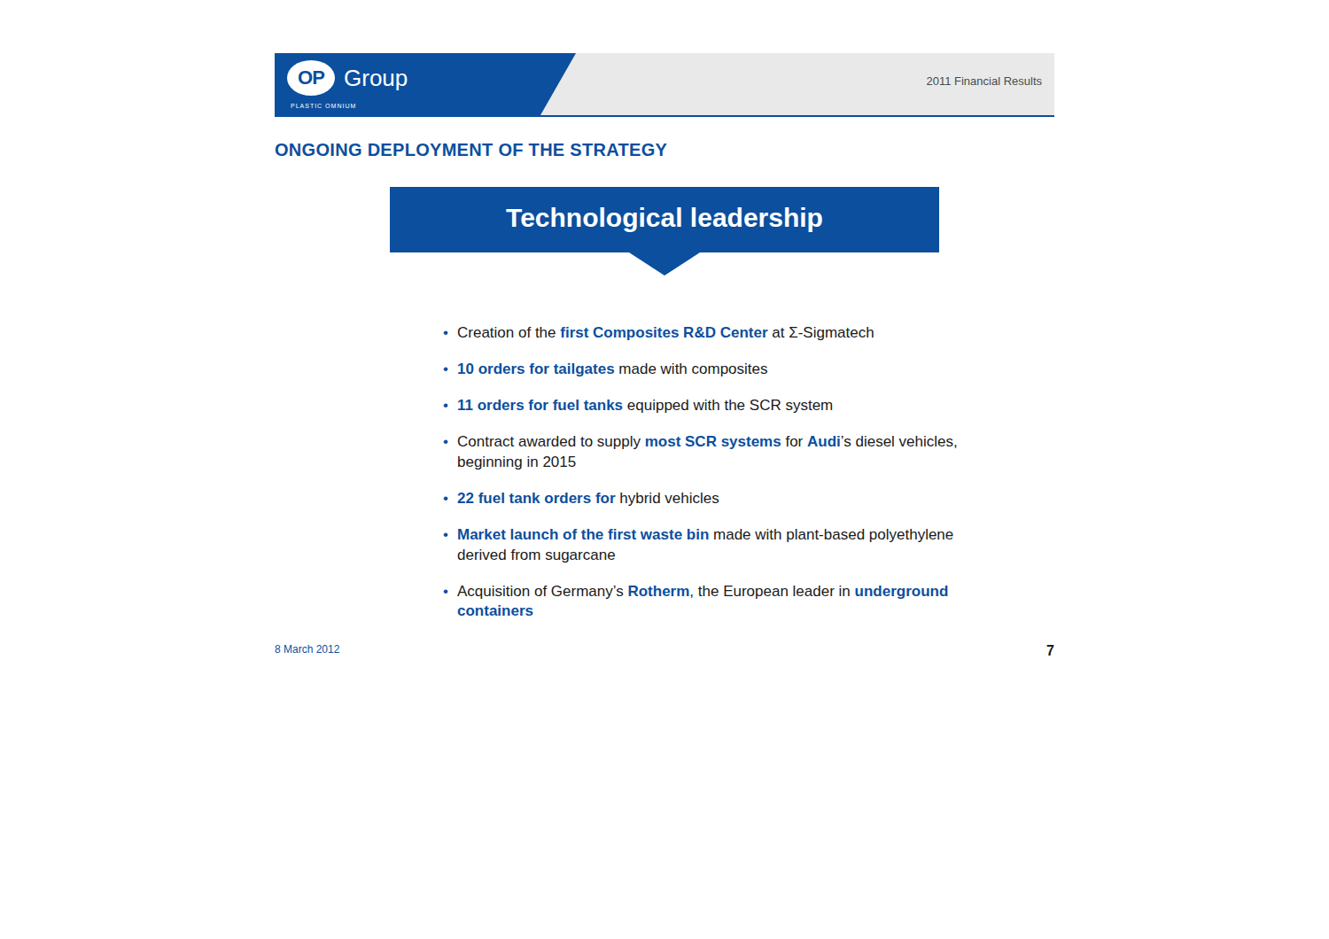OP Group
PLASTIC OMNIUM
2011 Financial Results
ONGOING DEPLOYMENT OF THE STRATEGY
Technological leadership
Creation of the first Composites R&D Center at Σ-Sigmatech
10 orders for tailgates made with composites
11 orders for fuel tanks equipped with the SCR system
Contract awarded to supply most SCR systems for Audi’s diesel vehicles, beginning in 2015
22 fuel tank orders for hybrid vehicles
Market launch of the first waste bin made with plant-based polyethylene derived from sugarcane
Acquisition of Germany’s Rotherm, the European leader in underground containers
8 March 2012
7